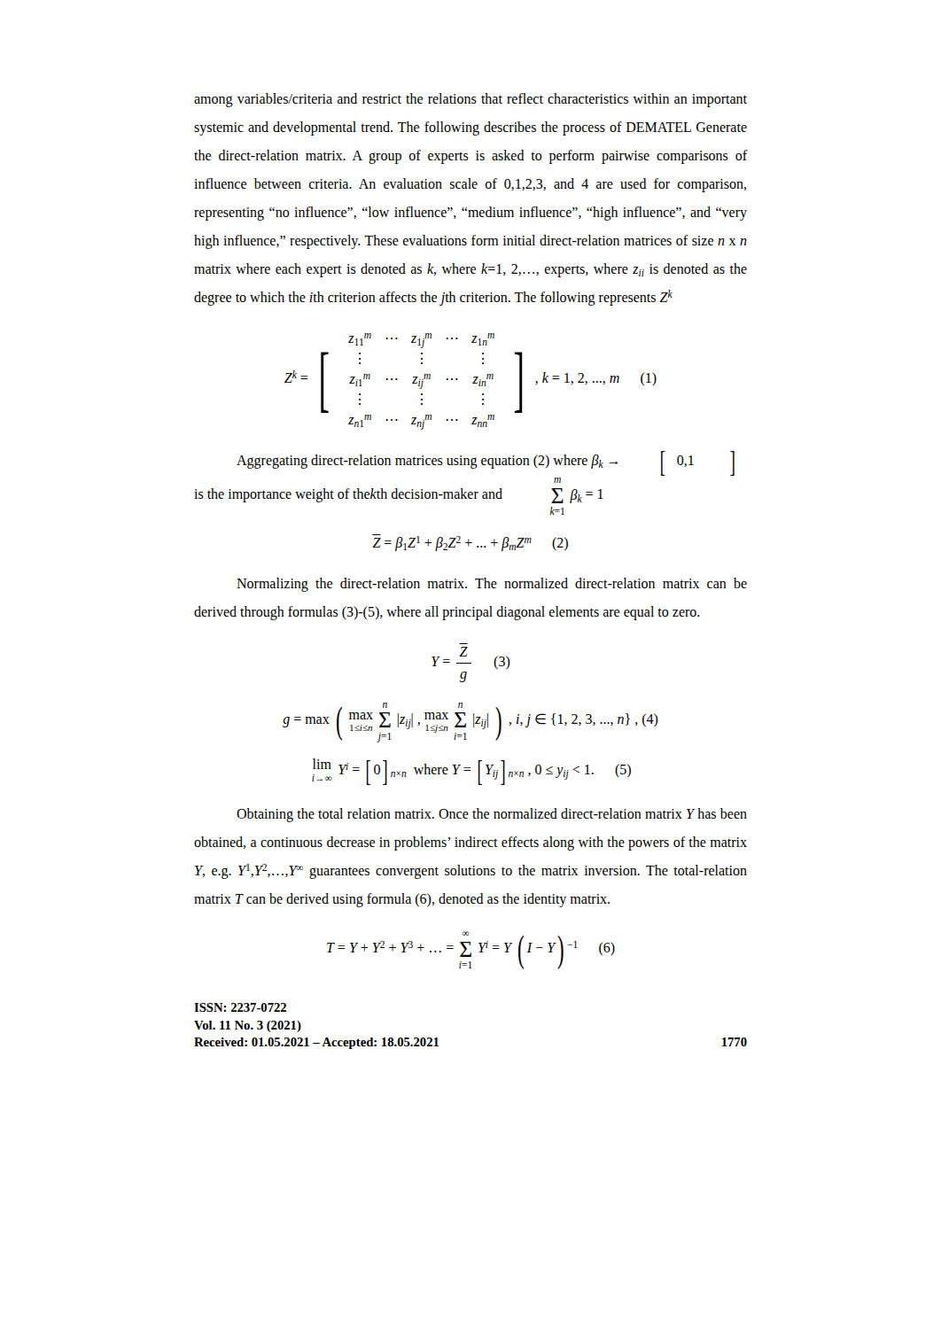among variables/criteria and restrict the relations that reflect characteristics within an important systemic and developmental trend. The following describes the process of DEMATEL Generate the direct-relation matrix. A group of experts is asked to perform pairwise comparisons of influence between criteria. An evaluation scale of 0,1,2,3, and 4 are used for comparison, representing “no influence”, “low influence”, “medium influence”, “high influence”, and “very high influence,” respectively. These evaluations form initial direct-relation matrices of size n x n matrix where each expert is denoted as k, where k=1, 2,…, experts, where zii is denoted as the degree to which the ith criterion affects the jth criterion. The following represents Zk
Zk = [
| z 11 m | ⋯ | z 1 j m | ⋯ | z 1 n m |
| ⋮ | | ⋮ | | ⋮ |
| z i 1 m | ⋯ | z ij m | ⋯ | z in m |
| ⋮ | | ⋮ | | ⋮ |
| z n 1 m | ⋯ | z nj m | ⋯ | z nn m |
] , k = 1, 2, ..., m (1)
Aggregating direct-relation matrices using equation (2) where βk → [0,1] is the importance weight of thekth decision-maker and mΣk=1 βk = 1
Z = β1Z1 + β2Z2 + ... + βmZm (2)
Normalizing the direct-relation matrix. The normalized direct-relation matrix can be derived through formulas (3)-(5), where all principal diagonal elements are equal to zero.
Y = Z g (3)
g = max ( max 1≤i≤n nΣj=1 |zij| , max 1≤j≤n nΣi=1 |zij| ) , i, j ∈ {1, 2, 3, ..., n} , (4)
lim i→∞ Yi = [0]n×n where Y = [Yij]n×n , 0 ≤ yij < 1. (5)
Obtaining the total relation matrix. Once the normalized direct-relation matrix Y has been obtained, a continuous decrease in problems’ indirect effects along with the powers of the matrix Y, e.g. Y1,Y2,…,Y∞ guarantees convergent solutions to the matrix inversion. The total-relation matrix T can be derived using formula (6), denoted as the identity matrix.
T = Y + Y2 + Y3 + … = ∞Σi=1 Yi = Y (I − Y)−1 (6)
ISSN: 2237-0722
Vol. 11 No. 3 (2021)
Received: 01.05.2021 – Accepted: 18.05.2021
1770